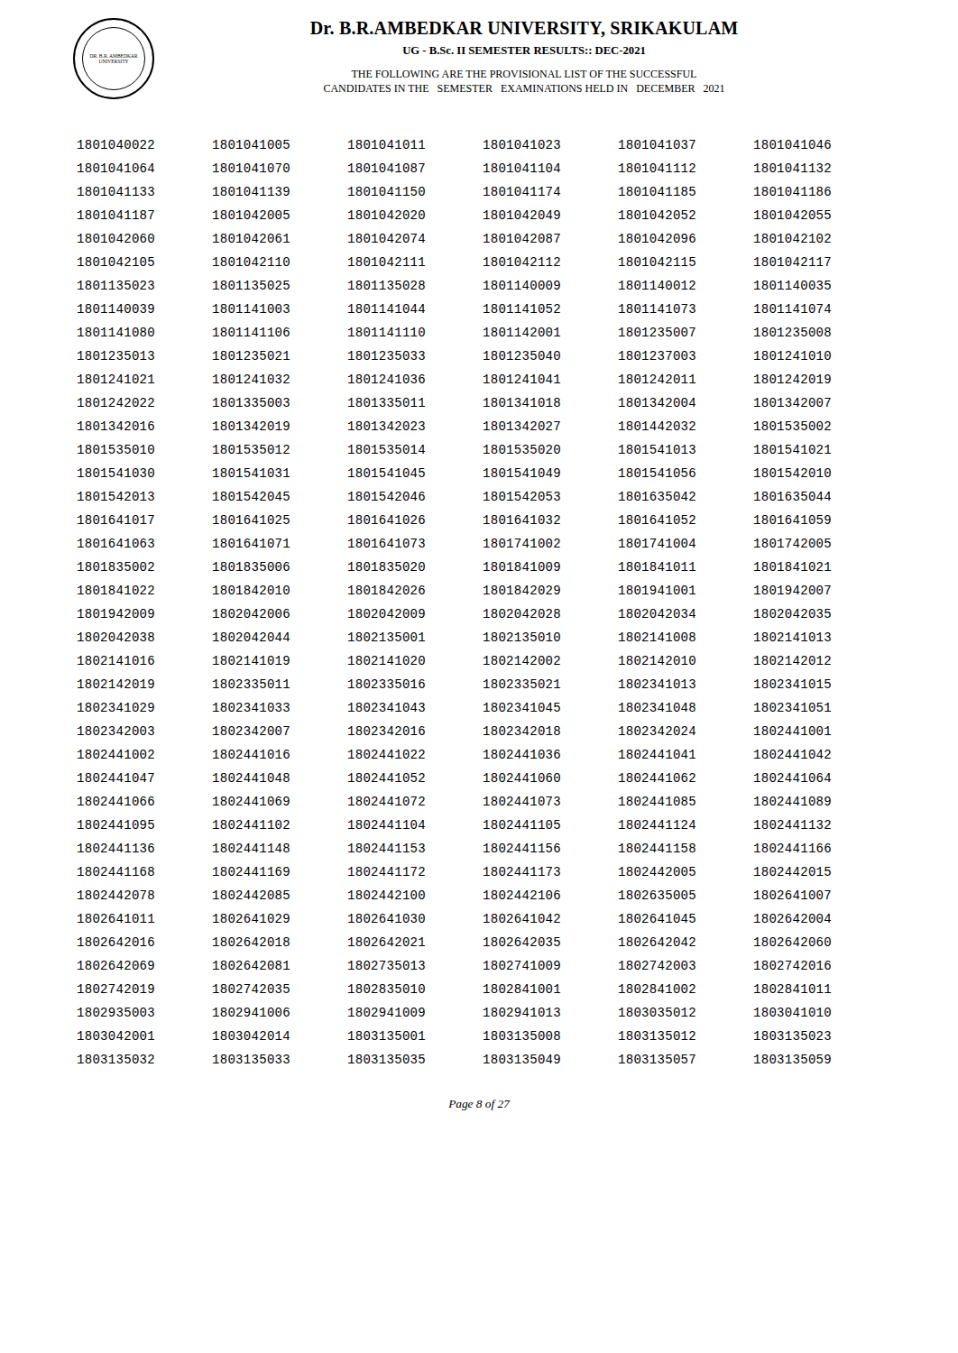DR. B.R. AMBEDKAR UNIVERSITY
Dr. B.R.AMBEDKAR UNIVERSITY, SRIKAKULAM
UG - B.Sc. II SEMESTER RESULTS:: DEC-2021
THE FOLLOWING ARE THE PROVISIONAL LIST OF THE SUCCESSFUL
CANDIDATES IN THE SEMESTER EXAMINATIONS HELD IN DECEMBER 2021
| 1801040022 | 1801041005 | 1801041011 | 1801041023 | 1801041037 | 1801041046 |
| 1801041064 | 1801041070 | 1801041087 | 1801041104 | 1801041112 | 1801041132 |
| 1801041133 | 1801041139 | 1801041150 | 1801041174 | 1801041185 | 1801041186 |
| 1801041187 | 1801042005 | 1801042020 | 1801042049 | 1801042052 | 1801042055 |
| 1801042060 | 1801042061 | 1801042074 | 1801042087 | 1801042096 | 1801042102 |
| 1801042105 | 1801042110 | 1801042111 | 1801042112 | 1801042115 | 1801042117 |
| 1801135023 | 1801135025 | 1801135028 | 1801140009 | 1801140012 | 1801140035 |
| 1801140039 | 1801141003 | 1801141044 | 1801141052 | 1801141073 | 1801141074 |
| 1801141080 | 1801141106 | 1801141110 | 1801142001 | 1801235007 | 1801235008 |
| 1801235013 | 1801235021 | 1801235033 | 1801235040 | 1801237003 | 1801241010 |
| 1801241021 | 1801241032 | 1801241036 | 1801241041 | 1801242011 | 1801242019 |
| 1801242022 | 1801335003 | 1801335011 | 1801341018 | 1801342004 | 1801342007 |
| 1801342016 | 1801342019 | 1801342023 | 1801342027 | 1801442032 | 1801535002 |
| 1801535010 | 1801535012 | 1801535014 | 1801535020 | 1801541013 | 1801541021 |
| 1801541030 | 1801541031 | 1801541045 | 1801541049 | 1801541056 | 1801542010 |
| 1801542013 | 1801542045 | 1801542046 | 1801542053 | 1801635042 | 1801635044 |
| 1801641017 | 1801641025 | 1801641026 | 1801641032 | 1801641052 | 1801641059 |
| 1801641063 | 1801641071 | 1801641073 | 1801741002 | 1801741004 | 1801742005 |
| 1801835002 | 1801835006 | 1801835020 | 1801841009 | 1801841011 | 1801841021 |
| 1801841022 | 1801842010 | 1801842026 | 1801842029 | 1801941001 | 1801942007 |
| 1801942009 | 1802042006 | 1802042009 | 1802042028 | 1802042034 | 1802042035 |
| 1802042038 | 1802042044 | 1802135001 | 1802135010 | 1802141008 | 1802141013 |
| 1802141016 | 1802141019 | 1802141020 | 1802142002 | 1802142010 | 1802142012 |
| 1802142019 | 1802335011 | 1802335016 | 1802335021 | 1802341013 | 1802341015 |
| 1802341029 | 1802341033 | 1802341043 | 1802341045 | 1802341048 | 1802341051 |
| 1802342003 | 1802342007 | 1802342016 | 1802342018 | 1802342024 | 1802441001 |
| 1802441002 | 1802441016 | 1802441022 | 1802441036 | 1802441041 | 1802441042 |
| 1802441047 | 1802441048 | 1802441052 | 1802441060 | 1802441062 | 1802441064 |
| 1802441066 | 1802441069 | 1802441072 | 1802441073 | 1802441085 | 1802441089 |
| 1802441095 | 1802441102 | 1802441104 | 1802441105 | 1802441124 | 1802441132 |
| 1802441136 | 1802441148 | 1802441153 | 1802441156 | 1802441158 | 1802441166 |
| 1802441168 | 1802441169 | 1802441172 | 1802441173 | 1802442005 | 1802442015 |
| 1802442078 | 1802442085 | 1802442100 | 1802442106 | 1802635005 | 1802641007 |
| 1802641011 | 1802641029 | 1802641030 | 1802641042 | 1802641045 | 1802642004 |
| 1802642016 | 1802642018 | 1802642021 | 1802642035 | 1802642042 | 1802642060 |
| 1802642069 | 1802642081 | 1802735013 | 1802741009 | 1802742003 | 1802742016 |
| 1802742019 | 1802742035 | 1802835010 | 1802841001 | 1802841002 | 1802841011 |
| 1802935003 | 1802941006 | 1802941009 | 1802941013 | 1803035012 | 1803041010 |
| 1803042001 | 1803042014 | 1803135001 | 1803135008 | 1803135012 | 1803135023 |
| 1803135032 | 1803135033 | 1803135035 | 1803135049 | 1803135057 | 1803135059 |
Page 8 of 27